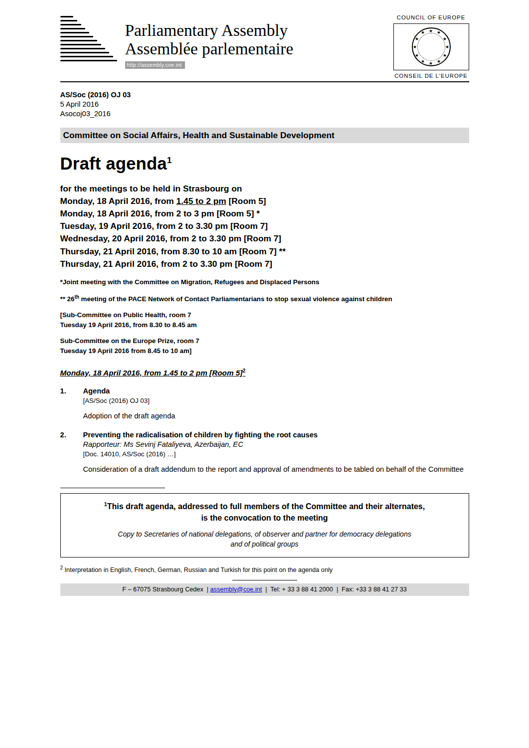Parliamentary Assembly
Assemblée parlementaire
http://assembly.coe.int
COUNCIL OF EUROPE
★ ★ ★ ★ ★ ★ ★ ★ ★ ★ ★ ★
CONSEIL DE L'EUROPE
AS/Soc (2016) OJ 03
5 April 2016
Asocoj03_2016
Committee on Social Affairs, Health and Sustainable Development
Draft agenda1
for the meetings to be held in Strasbourg on
Monday, 18 April 2016, from 1.45 to 2 pm [Room 5]
Monday, 18 April 2016, from 2 to 3 pm [Room 5] *
Tuesday, 19 April 2016, from 2 to 3.30 pm [Room 7]
Wednesday, 20 April 2016, from 2 to 3.30 pm [Room 7]
Thursday, 21 April 2016, from 8.30 to 10 am [Room 7] **
Thursday, 21 April 2016, from 2 to 3.30 pm [Room 7]
*Joint meeting with the Committee on Migration, Refugees and Displaced Persons
** 26th meeting of the PACE Network of Contact Parliamentarians to stop sexual violence against children
[Sub-Committee on Public Health, room 7
Tuesday 19 April 2016, from 8.30 to 8.45 am
Sub-Committee on the Europe Prize, room 7
Tuesday 19 April 2016 from 8.45 to 10 am]
Monday, 18 April 2016, from 1.45 to 2 pm [Room 5]2
1.
Agenda
[AS/Soc (2016) OJ 03]
Adoption of the draft agenda
2.
Preventing the radicalisation of children by fighting the root causes
Rapporteur: Ms Sevinj Fataliyeva, Azerbaijan, EC
[Doc. 14010, AS/Soc (2016) …]
Consideration of a draft addendum to the report and approval of amendments to be tabled on behalf of the Committee
1This draft agenda, addressed to full members of the Committee and their alternates,
is the convocation to the meeting
Copy to Secretaries of national delegations, of observer and partner for democracy delegations
and of political groups
2 Interpretation in English, French, German, Russian and Turkish for this point on the agenda only
F – 67075 Strasbourg Cedex | assembly@coe.int | Tel: + 33 3 88 41 2000 | Fax: +33 3 88 41 27 33